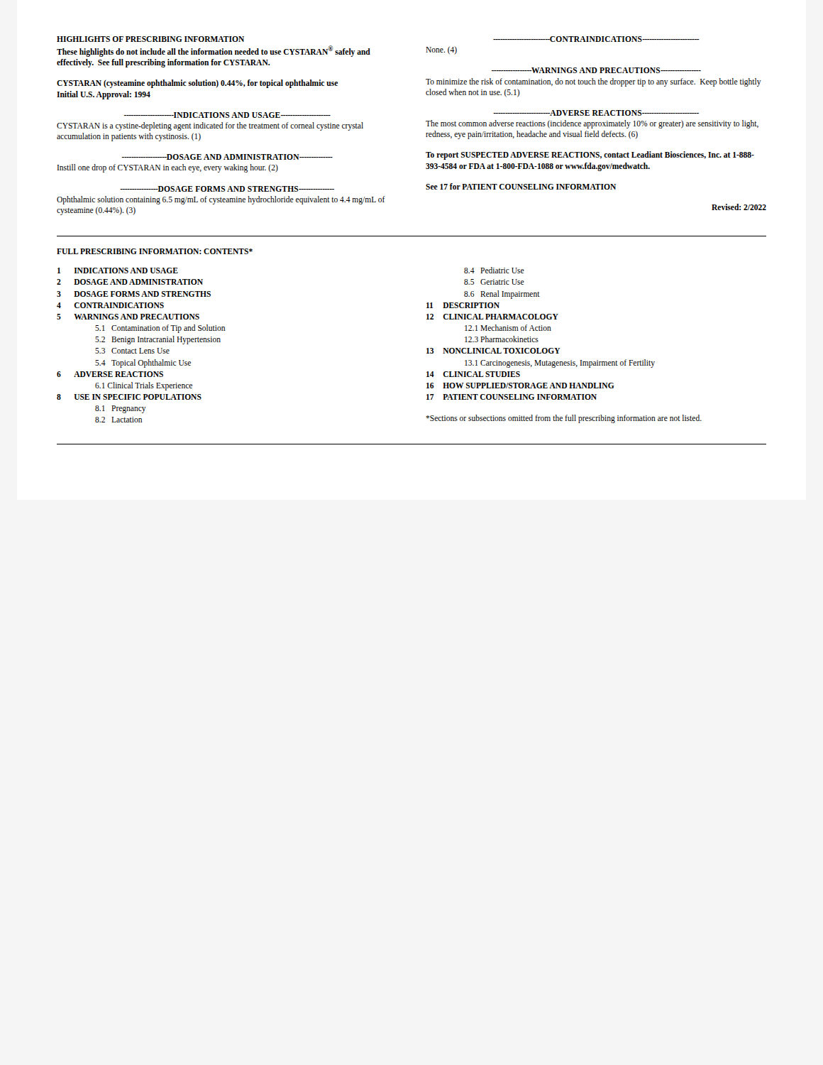HIGHLIGHTS OF PRESCRIBING INFORMATION
These highlights do not include all the information needed to use CYSTARAN® safely and effectively. See full prescribing information for CYSTARAN.
CYSTARAN (cysteamine ophthalmic solution) 0.44%, for topical ophthalmic use
Initial U.S. Approval: 1994
---------------------INDICATIONS AND USAGE---------------------
CYSTARAN is a cystine-depleting agent indicated for the treatment of corneal cystine crystal accumulation in patients with cystinosis. (1)
-------------------DOSAGE AND ADMINISTRATION--------------
Instill one drop of CYSTARAN in each eye, every waking hour. (2)
----------------DOSAGE FORMS AND STRENGTHS---------------
Ophthalmic solution containing 6.5 mg/mL of cysteamine hydrochloride equivalent to 4.4 mg/mL of cysteamine (0.44%). (3)
------------------------CONTRAINDICATIONS------------------------
None. (4)
-----------------WARNINGS AND PRECAUTIONS-----------------
To minimize the risk of contamination, do not touch the dropper tip to any surface. Keep bottle tightly closed when not in use. (5.1)
------------------------ADVERSE REACTIONS------------------------
The most common adverse reactions (incidence approximately 10% or greater) are sensitivity to light, redness, eye pain/irritation, headache and visual field defects. (6)
To report SUSPECTED ADVERSE REACTIONS, contact Leadiant Biosciences, Inc. at 1-888-393-4584 or FDA at 1-800-FDA-1088 or www.fda.gov/medwatch.
See 17 for PATIENT COUNSELING INFORMATION
Revised: 2/2022
FULL PRESCRIBING INFORMATION: CONTENTS*
| 1 | INDICATIONS AND USAGE |
| 2 | DOSAGE AND ADMINISTRATION |
| 3 | DOSAGE FORMS AND STRENGTHS |
| 4 | CONTRAINDICATIONS |
| 5 | WARNINGS AND PRECAUTIONS |
| | 5.1 Contamination of Tip and Solution |
| | 5.2 Benign Intracranial Hypertension |
| | 5.3 Contact Lens Use |
| | 5.4 Topical Ophthalmic Use |
| 6 | ADVERSE REACTIONS |
| | 6.1 Clinical Trials Experience |
| 8 | USE IN SPECIFIC POPULATIONS |
| | 8.1 Pregnancy |
| | 8.2 Lactation |
| | 8.4 Pediatric Use |
| | 8.5 Geriatric Use |
| | 8.6 Renal Impairment |
| 11 | DESCRIPTION |
| 12 | CLINICAL PHARMACOLOGY |
| | 12.1 Mechanism of Action |
| | 12.3 Pharmacokinetics |
| 13 | NONCLINICAL TOXICOLOGY |
| | 13.1 Carcinogenesis, Mutagenesis, Impairment of Fertility |
| 14 | CLINICAL STUDIES |
| 16 | HOW SUPPLIED/STORAGE AND HANDLING |
| 17 | PATIENT COUNSELING INFORMATION |
*Sections or subsections omitted from the full prescribing information are not listed.